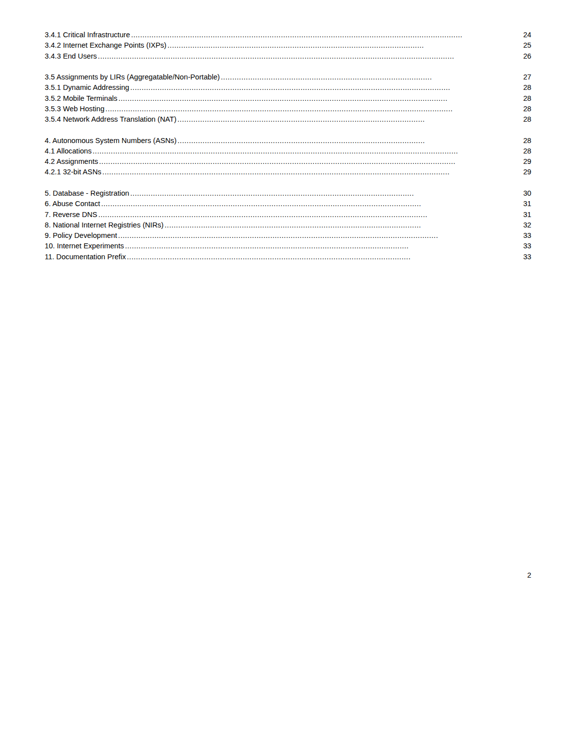3.4.1 Critical Infrastructure .................................................................................................................................................. 24
3.4.2 Internet Exchange Points (IXPs) ................................................................................................................. 25
3.4.3 End Users ............................................................................................................................................................. 26
3.5 Assignments by LIRs (Aggregatable/Non-Portable) ............................................................................................. 27
3.5.1 Dynamic Addressing ............................................................................................................................................. 28
3.5.2 Mobile Terminals ................................................................................................................................................. 28
3.5.3 Web Hosting ......................................................................................................................................................... 28
3.5.4 Network Address Translation (NAT) ............................................................................................................. 28
4. Autonomous System Numbers (ASNs) ............................................................................................................. 28
4.1 Allocations ................................................................................................................................................................. 28
4.2 Assignments ............................................................................................................................................................. 29
4.2.1 32-bit ASNs ......................................................................................................................................................... 29
5. Database - Registration ............................................................................................................................. 30
6. Abuse Contact ............................................................................................................................................. 31
7. Reverse DNS ................................................................................................................................................. 31
8. National Internet Registries (NIRs) ................................................................................................................. 32
9. Policy Development ............................................................................................................................................. 33
10. Internet Experiments ............................................................................................................................. 33
11. Documentation Prefix ............................................................................................................................. 33
2